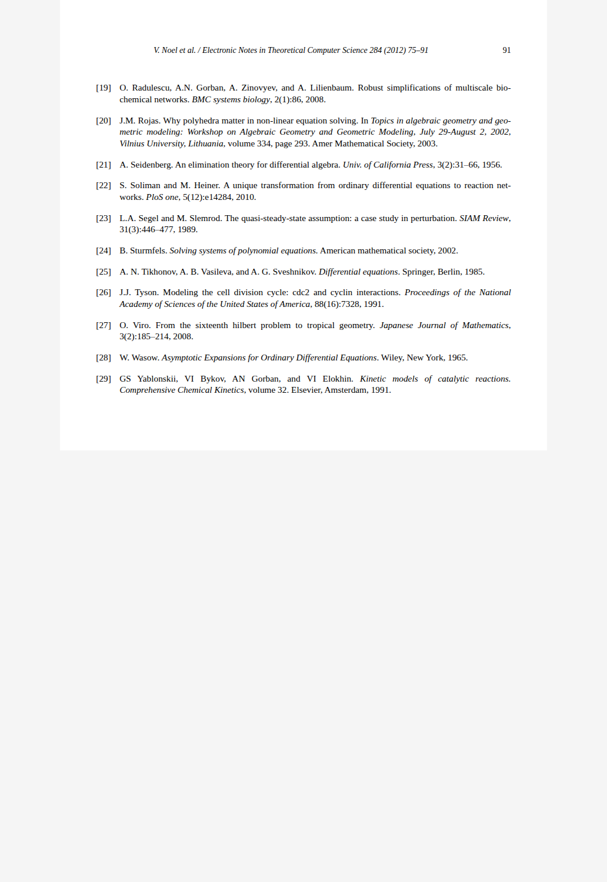V. Noel et al. / Electronic Notes in Theoretical Computer Science 284 (2012) 75–91 91
[19] O. Radulescu, A.N. Gorban, A. Zinovyev, and A. Lilienbaum. Robust simplifications of multiscale biochemical networks. BMC systems biology, 2(1):86, 2008.
[20] J.M. Rojas. Why polyhedra matter in non-linear equation solving. In Topics in algebraic geometry and geometric modeling: Workshop on Algebraic Geometry and Geometric Modeling, July 29-August 2, 2002, Vilnius University, Lithuania, volume 334, page 293. Amer Mathematical Society, 2003.
[21] A. Seidenberg. An elimination theory for differential algebra. Univ. of California Press, 3(2):31–66, 1956.
[22] S. Soliman and M. Heiner. A unique transformation from ordinary differential equations to reaction networks. PloS one, 5(12):e14284, 2010.
[23] L.A. Segel and M. Slemrod. The quasi-steady-state assumption: a case study in perturbation. SIAM Review, 31(3):446–477, 1989.
[24] B. Sturmfels. Solving systems of polynomial equations. American mathematical society, 2002.
[25] A. N. Tikhonov, A. B. Vasileva, and A. G. Sveshnikov. Differential equations. Springer, Berlin, 1985.
[26] J.J. Tyson. Modeling the cell division cycle: cdc2 and cyclin interactions. Proceedings of the National Academy of Sciences of the United States of America, 88(16):7328, 1991.
[27] O. Viro. From the sixteenth hilbert problem to tropical geometry. Japanese Journal of Mathematics, 3(2):185–214, 2008.
[28] W. Wasow. Asymptotic Expansions for Ordinary Differential Equations. Wiley, New York, 1965.
[29] GS Yablonskii, VI Bykov, AN Gorban, and VI Elokhin. Kinetic models of catalytic reactions. Comprehensive Chemical Kinetics, volume 32. Elsevier, Amsterdam, 1991.